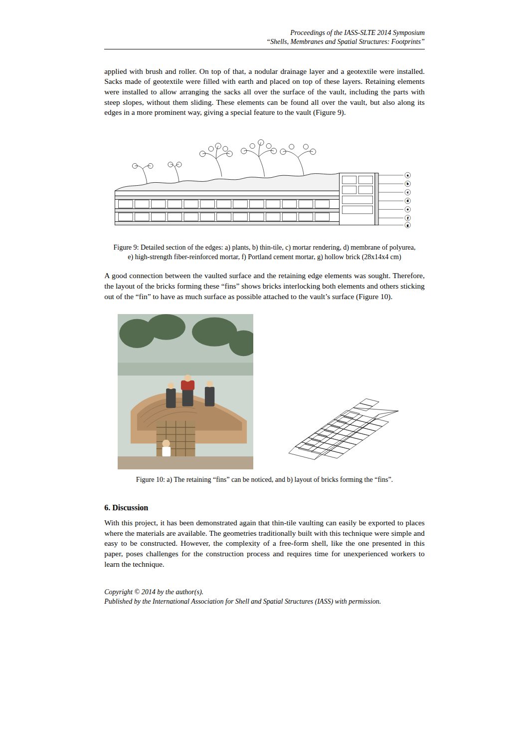Proceedings of the IASS-SLTE 2014 Symposium
“Shells, Membranes and Spatial Structures: Footprints”
applied with brush and roller. On top of that, a nodular drainage layer and a geotextile were installed. Sacks made of geotextile were filled with earth and placed on top of these layers. Retaining elements were installed to allow arranging the sacks all over the surface of the vault, including the parts with steep slopes, without them sliding. These elements can be found all over the vault, but also along its edges in a more prominent way, giving a special feature to the vault (Figure 9).
Figure 9: Detailed section of the edges: a) plants, b) thin-tile, c) mortar rendering, d) membrane of polyurea, e) high-strength fiber-reinforced mortar, f) Portland cement mortar, g) hollow brick (28x14x4 cm)
A good connection between the vaulted surface and the retaining edge elements was sought. Therefore, the layout of the bricks forming these “fins” shows bricks interlocking both elements and others sticking out of the “fin” to have as much surface as possible attached to the vault’s surface (Figure 10).
Figure 10: a) The retaining “fins” can be noticed, and b) layout of bricks forming the “fins”.
6. Discussion
With this project, it has been demonstrated again that thin-tile vaulting can easily be exported to places where the materials are available. The geometries traditionally built with this technique were simple and easy to be constructed. However, the complexity of a free-form shell, like the one presented in this paper, poses challenges for the construction process and requires time for unexperienced workers to learn the technique.
Copyright © 2014 by the author(s).
Published by the International Association for Shell and Spatial Structures (IASS) with permission.